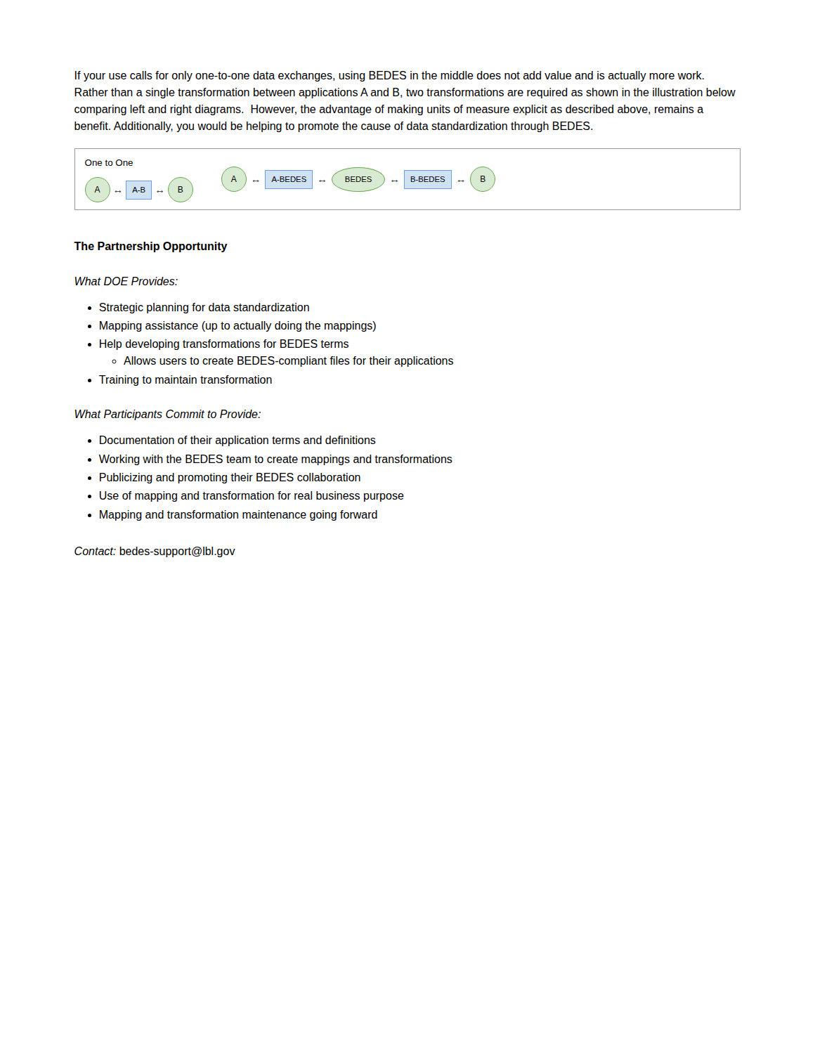If your use calls for only one-to-one data exchanges, using BEDES in the middle does not add value and is actually more work. Rather than a single transformation between applications A and B, two transformations are required as shown in the illustration below comparing left and right diagrams. However, the advantage of making units of measure explicit as described above, remains a benefit. Additionally, you would be helping to promote the cause of data standardization through BEDES.
One to One
A
↔
A-B
↔
B
A
↔
A-BEDES
↔
BEDES
↔
B-BEDES
↔
B
The Partnership Opportunity
What DOE Provides:
Strategic planning for data standardization
Mapping assistance (up to actually doing the mappings)
Help developing transformations for BEDES terms
Allows users to create BEDES-compliant files for their applications
Training to maintain transformation
What Participants Commit to Provide:
Documentation of their application terms and definitions
Working with the BEDES team to create mappings and transformations
Publicizing and promoting their BEDES collaboration
Use of mapping and transformation for real business purpose
Mapping and transformation maintenance going forward
Contact: bedes-support@lbl.gov